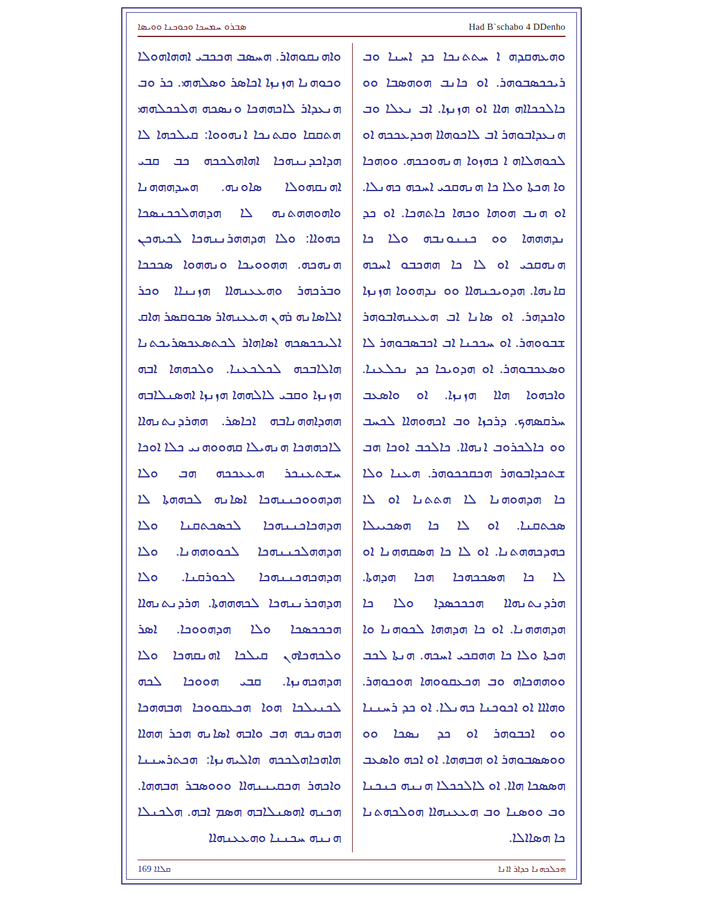Had B`schabo 4 DDenho ܣܒܪܘ ܚܡܚܟܐ ܘܟܘܟܢܐ ܘܘܝܣܐ
ܘܗܥܗܩܕܗ ܐ ܚܬܬܢܟܐ ܟܕ ܐܚܢܐ ܘܒ ܪܝܟܟܣܒܘܗܪ. ܐܘ ܟܐܢܒ ܗܘܗܣܒܐ ܘܘ ܟܐܠܟܟܐܐܗ ܗܐܐ ܐܘ ܗܙܢܙܐ. ܐܒ ܢܥܠܐ ܘܒ ܗܢܥܕܐܒܘܗܪ ܐܒ ܠܐܟܘܗܐܐ ܗܟܕܥܟܟܗ ܐܘ ܠܟܘܗܠܐܗ ܐ ܟܗܙܘܐ ܗܢܗܘܟܟܗ. ܘܘܗܟܐ ܘܐ ܗܟܬܐ ܘܠܐ ܟܐ ܗܢܗܩܟܝ ܐܚܟܗ ܟܗܢܠܐ. ܐܘ ܗܢܒ ܗܘܗܐ ܘܟܗܐ ܟܐܬܗܟܐ. ܐܘ ܟܕ ܢܕܗܗܗܐ ܘܘ ܟܢܢܘܢܒܗ ܘܠܐ ܟܐ ܗܢܗܩܟܝ ܐܘ ܠܐ ܟܐ ܗܗܟܒܘ ܐܚܟܗ ܩܐܢܗܐ. ܗܕܘܝܟܢܗܐܐ ܘܘ ܢܕܗܘܘܐ ܗܙܢܙܐ ܘܐܟܕܗܪ. ܐܘ ܣܐܢܐ ܐܒ ܗܥܥܢܗܐܒܘܗܪ ܫܒܘܘܗܪ. ܐܘ ܚܟܟܢܐ ܐܒ ܐܟܒܣܒܘܗܪ ܠܐ ܘܣܥܟܒܘܗܪ. ܐܘ ܗܕܘܝܟܐ ܟܕ ܢܟܠܥܢܐ. ܘܐܟܗܘܐ ܗܐܐ ܗܙܢܙܐ. ܐܘ ܘܐܣܥܒ ܚܪܩܣܗܟ. ܕܪܟܙܐ ܘܒ ܐܟܗܘܗܐܐ ܠܟܚܒ ܘܘ ܟܐܠܟܪܘܒ ܐܢܗܐܐ. ܟܐܠܟܒ ܐܘܟܐ ܗܒ ܫܬܟܕܐܒܘܗܪ ܗܟܩܟܟܘܗܪ. ܗܥܢܐ ܘܠܐ ܟܐ ܗܕܗܘܗܢܐ ܠܐ ܗܬܬܢܐ ܐܘ ܠܐ ܣܟܬܩܢܐ. ܐܘ ܠܐ ܟܐ ܗܣܟܝܝܠܐ ܟܗܕܟܗܗܬܢܐ. ܐܘ ܠܐ ܟܐ ܗܣܩܗܗܢܐ ܐܘ ܠܐ ܟܐ ܗܣܟܟܗܟܐ ܗܟܐ ܗܕܗܬܐ. ܗܪܕܢܬܢܗܐܐ ܗܟܟܟܣܕܐ ܘܠܐ ܟܐ ܗܕܗܗܗܢܐ. ܐܘ ܟܐ ܗܕܗܗܐ ܠܟܘܗܢܐ ܘܐ ܗܟܬܐ ܘܠܐ ܟܐ ܗܗܩܟܝ ܐܚܟܗ. ܗܢܬܐ ܠܟܒ ܘܘܗܗܟܐܗ ܘܒ ܗܟܥܩܘܘܗܐ ܗܘܟܘܗܪ. ܘܗܐܐܐ ܐܘ ܐܟܘܟܢܐ ܟܗܢܠܐ. ܐܘ ܟܕ ܪܚܢܢܐ ܘܘ ܐܟܒܘܗܪ ܐܘ ܟܕ ܢܣܟܐ ܘܘ ܘܘܣܣܒܘܗܪ ܐܘ ܗܒܗܗܐ. ܐܘ ܐܟܗ ܘܐܣܥܒ ܗܣܣܟܐ ܗܐܐ. ܐܘ ܠܐܠܟܟܠܐ ܗܢܢܗ ܟܢܟܢܐ ܘܒ ܘܘܣܢܐ ܘܒ ܗܥܥܢܗܐܐ ܗܘܠܟܗܬܢܐ ܟܐ ܗܣܐܐܠܐ.
ܘܐܗܢܩܘܗܐܪ. ܗܚܣܒ ܗܟܟܒܝ ܐܗܗܐܗܘܠܐ ܘܟܘܗܢܐ ܗܙܢܙܐ ܐܟܐܣܪ ܘܣܠܗܗܝ. ܟܪ ܘܒ ܗܢܥܕܐܪ ܠܐܟܗܗܟܐ ܘܢܣܟܗ ܗܠܟܟܠܗܗܝ ܗܬܩܩܐ ܘܩܬܢܟܐ ܐܢܗܘܘܐ: ܩܝܠܟܗܐ ܠܐ ܗܕܐܟܕܢܢܗܟܐ ܐܗܐܗܠܟܟܗ ܟܒ ܩܒܝ ܐܗܢܩܗܘܠܐ ܣܐܘܢܗ. ܗܚܕܗܗܗܢܐ ܘܐܗܘܗܗܬܢܗ ܠܐ ܗܕܗܗܠܟܟܢܣܟܐ ܟܗܘܐܐ: ܘܠܐ ܗܕܗܗܪܢܢܗܟܐ ܠܟܝܗܟܢ ܗܢܗܟܗ. ܗܗܘܘܝܟܐ ܘܢܗܗܘܐ ܣܟܟܟܐ ܘܒܪܟܗܪ ܘܗܥܥܢܗܐܐ ܗܙܢܢܐܐ ܘܟܪ ܐܠܐܣܐܢܗ ܪܗܢ ܗܥܥܢܗܐܪ ܣܒܘܩܣܪ ܗܐܩ ܐܠܝܟܟܣܟܗ ܐܣܐܗܐܪ ܠܟܬܣܥܟܣܪܝܟܬܢܐ ܗܐܠܐܒܟܗ ܠܟܠܟܥܢܐ. ܘܠܟܗܗܐ ܐܒܗ ܗܙܢܙܐ ܘܩܒܝ ܠܐܠܗܗܐ ܗܙܢܙܐ ܐܗܣܢܠܐܒܗ ܗܗܕܐܗܗܢܐܒܗ ܐܟܐܣܪ. ܗܗܪܕܢܬܢܗܐܐ ܠܐܟܗܗܟܐ ܗܢܗܝܠܐ ܩܗܘܘܗܢܝ ܟܠܐ ܐܘܟܐ ܚܫܬܥܢܟܪ ܗܥܥܟܟܗ ܗܒ ܘܠܐ ܗܕܗܘܘܟܢܢܗܟܐ ܐܣܐܢܗ ܠܟܗܗܬܐ ܠܐ ܗܕܗܟܐܟܢܢܗܟܐ ܠܟܣܟܬܩܢܐ ܘܠܐ ܗܕܗܗܠܟܢܢܗܟܐ ܠܟܘܘܗܗܢܐ. ܘܠܐ ܗܕܗܟܗܟܢܢܗܟܐ ܠܟܘܪܩܢܐ. ܘܠܐ ܗܕܗܟܪܢܢܗܟܐ ܠܟܗܗܗܬܐ. ܗܪܕܢܬܢܗܐܐ ܗܟܟܟܣܟܐ ܘܠܐ ܗܕܗܘܘܟܐ. ܐܣܪ ܘܠܟܗܟܐܗܢ ܩܝܠܟܐ ܐܗܢܩܗܟܐ ܘܠܐ ܗܕܗܟܗܢܙܐ. ܩܒܝ ܗܘܘܟܐ ܠܟܗ ܠܟܢܝܠܟܐ ܗܘܐ ܗܟܥܩܘܘܟܐ ܗܒܗܗܟܐ ܗܟܗܢܟܗ ܗܒ ܘܐܒܗ ܐܣܐܢܗ ܗܟܪ ܗܗܐܐ ܗܐܗܟܐܗܠܟܟܗ ܗܐܠܝܗܢܙܐ: ܗܟܬܪܚܢܢܐ ܘܐܟܗܪ ܗܟܩܝܢܢܗܐܐ ܘܘܘܣܒܪ ܗܒܗܗܐ. ܗܟܢܗ ܐܗܣܢܠܐܒܗ ܗܣܡ ܐܒܗ. ܗܠܟܢܠܐ ܗܢܢܗ ܚܟܢܢܐ ܘܗܥܥܢܗܐܐ
ܗܟܠܟܗܢܐ ܟܕܐܪ ܐܐܢܐ ܩܠܐܐ 169